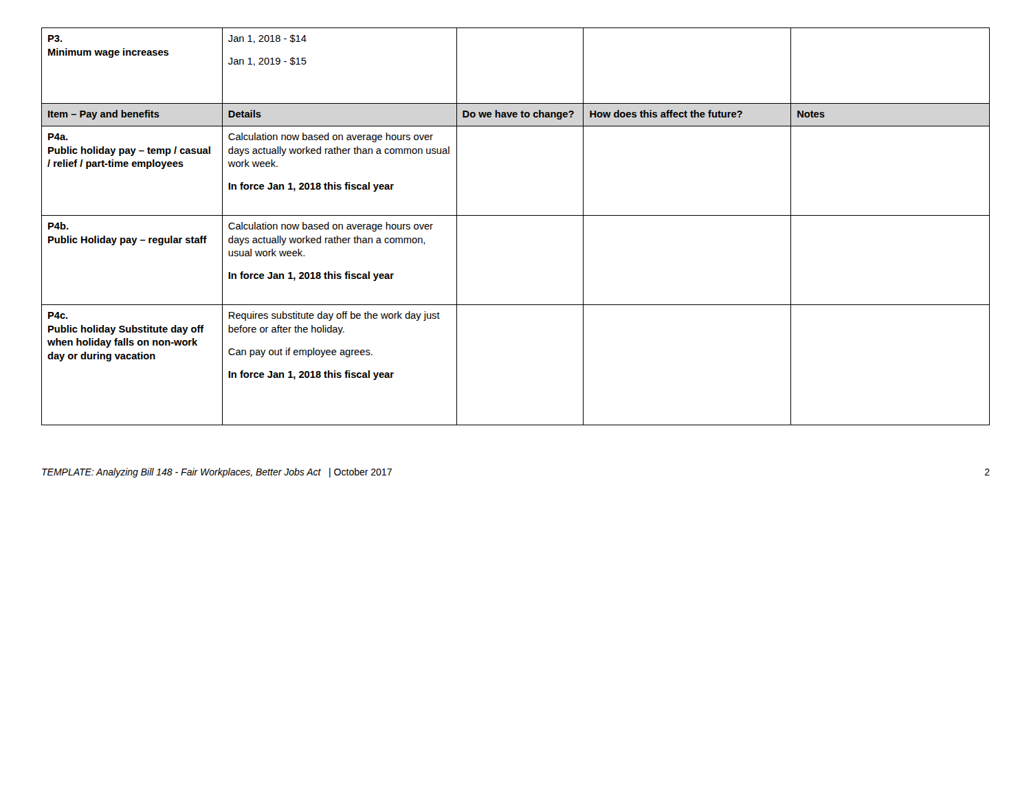| P3. Minimum wage increases | Jan 1, 2018 - $14 Jan 1, 2019 - $15 | | | |
| Item – Pay and benefits | Details | Do we have to change? | How does this affect the future? | Notes |
| P4a. Public holiday pay – temp / casual / relief / part-time employees | Calculation now based on average hours over days actually worked rather than a common usual work week. In force Jan 1, 2018 this fiscal year | | | |
| P4b. Public Holiday pay – regular staff | Calculation now based on average hours over days actually worked rather than a common, usual work week. In force Jan 1, 2018 this fiscal year | | | |
| P4c. Public holiday Substitute day off when holiday falls on non-work day or during vacation | Requires substitute day off be the work day just before or after the holiday. Can pay out if employee agrees. In force Jan 1, 2018 this fiscal year | | | |
TEMPLATE: Analyzing Bill 148 - Fair Workplaces, Better Jobs Act | October 2017
2